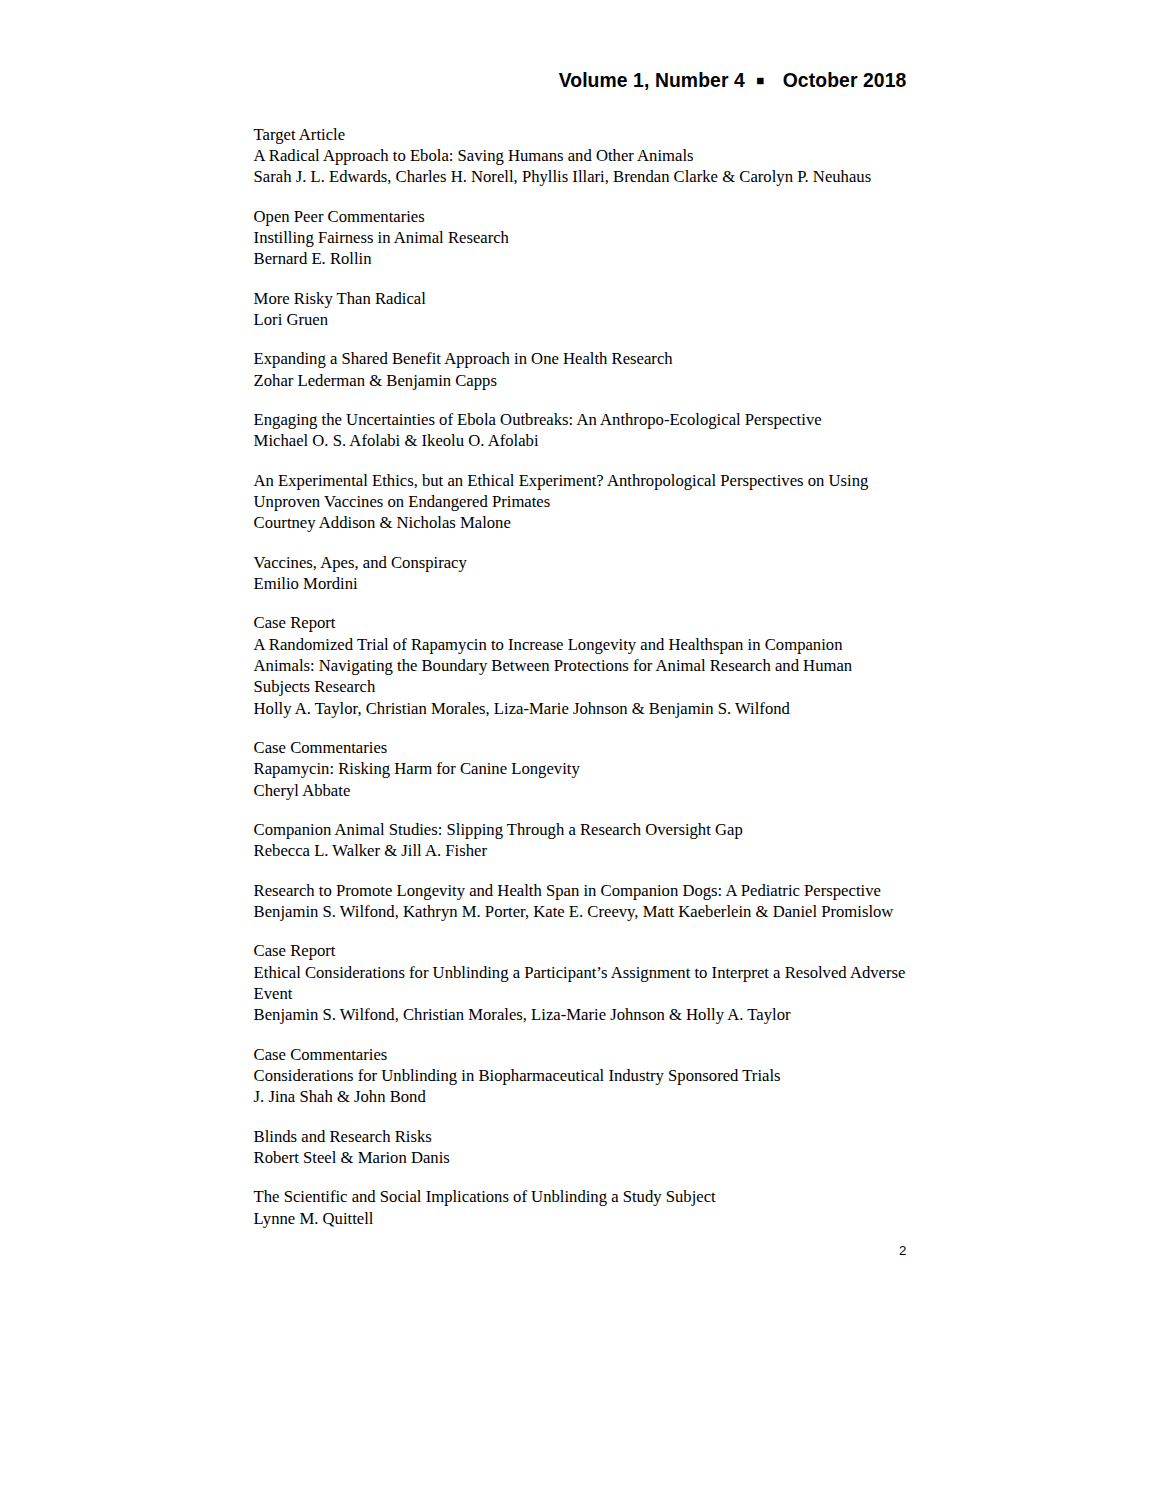Volume 1, Number 4 ■ October 2018
Target Article
A Radical Approach to Ebola: Saving Humans and Other Animals
Sarah J. L. Edwards, Charles H. Norell, Phyllis Illari, Brendan Clarke & Carolyn P. Neuhaus
Open Peer Commentaries
Instilling Fairness in Animal Research
Bernard E. Rollin
More Risky Than Radical
Lori Gruen
Expanding a Shared Benefit Approach in One Health Research
Zohar Lederman & Benjamin Capps
Engaging the Uncertainties of Ebola Outbreaks: An Anthropo-Ecological Perspective
Michael O. S. Afolabi & Ikeolu O. Afolabi
An Experimental Ethics, but an Ethical Experiment? Anthropological Perspectives on Using Unproven Vaccines on Endangered Primates
Courtney Addison & Nicholas Malone
Vaccines, Apes, and Conspiracy
Emilio Mordini
Case Report
A Randomized Trial of Rapamycin to Increase Longevity and Healthspan in Companion Animals: Navigating the Boundary Between Protections for Animal Research and Human Subjects Research
Holly A. Taylor, Christian Morales, Liza-Marie Johnson & Benjamin S. Wilfond
Case Commentaries
Rapamycin: Risking Harm for Canine Longevity
Cheryl Abbate
Companion Animal Studies: Slipping Through a Research Oversight Gap
Rebecca L. Walker & Jill A. Fisher
Research to Promote Longevity and Health Span in Companion Dogs: A Pediatric Perspective
Benjamin S. Wilfond, Kathryn M. Porter, Kate E. Creevy, Matt Kaeberlein & Daniel Promislow
Case Report
Ethical Considerations for Unblinding a Participant’s Assignment to Interpret a Resolved Adverse Event
Benjamin S. Wilfond, Christian Morales, Liza-Marie Johnson & Holly A. Taylor
Case Commentaries
Considerations for Unblinding in Biopharmaceutical Industry Sponsored Trials
J. Jina Shah & John Bond
Blinds and Research Risks
Robert Steel & Marion Danis
The Scientific and Social Implications of Unblinding a Study Subject
Lynne M. Quittell
2